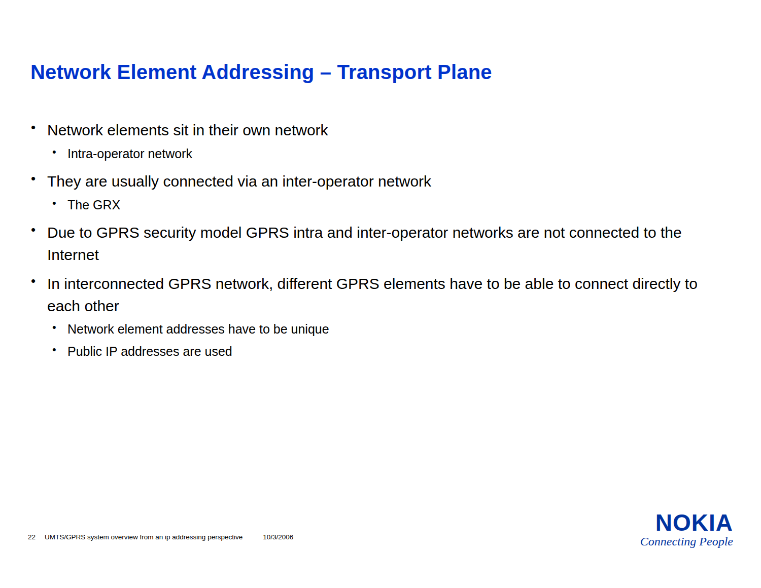Network Element Addressing – Transport Plane
Network elements sit in their own network
Intra-operator network
They are usually connected via an inter-operator network
The GRX
Due to GPRS security model GPRS intra and inter-operator networks are not connected to the Internet
In interconnected GPRS network, different GPRS elements have to be able to connect directly to each other
Network element addresses have to be unique
Public IP addresses are used
22 UMTS/GPRS system overview from an ip addressing perspective10/3/2006
NOKIA
Connecting People